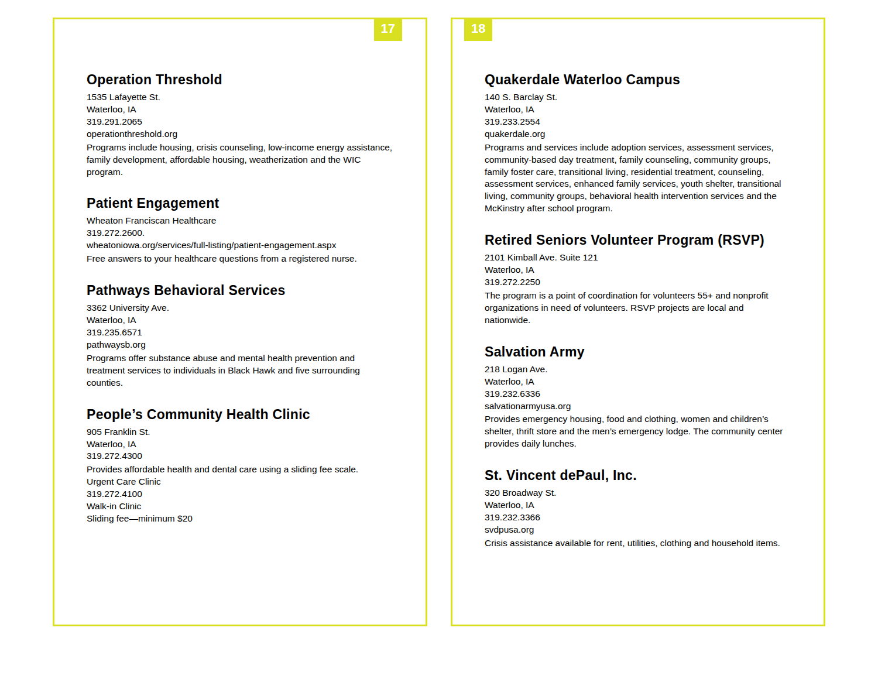17
Operation Threshold
1535 Lafayette St.
Waterloo, IA
319.291.2065
operationthreshold.org
Programs include housing, crisis counseling, low-income energy assistance, family development, affordable housing, weatherization and the WIC program.
Patient Engagement
Wheaton Franciscan Healthcare
319.272.2600.
wheatoniowa.org/services/full-listing/patient-engagement.aspx
Free answers to your healthcare questions from a registered nurse.
Pathways Behavioral Services
3362 University Ave.
Waterloo, IA
319.235.6571
pathwaysb.org
Programs offer substance abuse and mental health prevention and treatment services to individuals in Black Hawk and five surrounding counties.
People’s Community Health Clinic
905 Franklin St.
Waterloo, IA
319.272.4300
Provides affordable health and dental care using a sliding fee scale.
Urgent Care Clinic
319.272.4100
Walk-in Clinic
Sliding fee—minimum $20
18
Quakerdale Waterloo Campus
140 S. Barclay St.
Waterloo, IA
319.233.2554
quakerdale.org
Programs and services include adoption services, assessment services, community-based day treatment, family counseling, community groups, family foster care, transitional living, residential treatment, counseling, assessment services, enhanced family services, youth shelter, transitional living, community groups, behavioral health intervention services and the McKinstry after school program.
Retired Seniors Volunteer Program (RSVP)
2101 Kimball Ave. Suite 121
Waterloo, IA
319.272.2250
The program is a point of coordination for volunteers 55+ and nonprofit organizations in need of volunteers. RSVP projects are local and nationwide.
Salvation Army
218 Logan Ave.
Waterloo, IA
319.232.6336
salvationarmyusa.org
Provides emergency housing, food and clothing, women and children’s shelter, thrift store and the men’s emergency lodge. The community center provides daily lunches.
St. Vincent dePaul, Inc.
320 Broadway St.
Waterloo, IA
319.232.3366
svdpusa.org
Crisis assistance available for rent, utilities, clothing and household items.